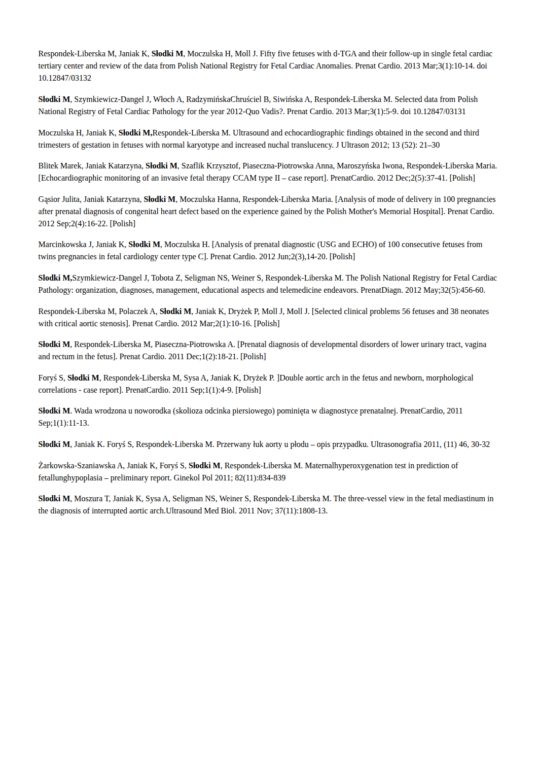Respondek-Liberska M, Janiak K, Słodki M, Moczulska H, Moll J. Fifty five fetuses with d-TGA and their follow-up in single fetal cardiac tertiary center and review of the data from Polish National Registry for Fetal Cardiac Anomalies. Prenat Cardio. 2013 Mar;3(1):10-14. doi 10.12847/03132
Słodki M, Szymkiewicz-Dangel J, Włoch A, RadzymińskaChruściel B, Siwińska A, Respondek-Liberska M. Selected data from Polish National Registry of Fetal Cardiac Pathology for the year 2012-Quo Vadis?. Prenat Cardio. 2013 Mar;3(1):5-9. doi 10.12847/03131
Moczulska H, Janiak K, Słodki M, Respondek-Liberska M. Ultrasound and echocardiographic findings obtained in the second and third trimesters of gestation in fetuses with normal karyotype and increased nuchal translucency. J Ultrason 2012; 13 (52): 21–30
Blitek Marek, Janiak Katarzyna, Słodki M, Szaflik Krzysztof, Piaseczna-Piotrowska Anna, Maroszyńska Iwona, Respondek-Liberska Maria. [Echocardiographic monitoring of an invasive fetal therapy CCAM type II – case report]. PrenatCardio. 2012 Dec;2(5):37-41. [Polish]
Gąsior Julita, Janiak Katarzyna, Słodki M, Moczulska Hanna, Respondek-Liberska Maria. [Analysis of mode of delivery in 100 pregnancies after prenatal diagnosis of congenital heart defect based on the experience gained by the Polish Mother's Memorial Hospital]. Prenat Cardio. 2012 Sep;2(4):16-22. [Polish]
Marcinkowska J, Janiak K, Słodki M, Moczulska H. [Analysis of prenatal diagnostic (USG and ECHO) of 100 consecutive fetuses from twins pregnancies in fetal cardiology center type C]. Prenat Cardio. 2012 Jun;2(3),14-20. [Polish]
Slodki M, Szymkiewicz-Dangel J, Tobota Z, Seligman NS, Weiner S, Respondek-Liberska M. The Polish National Registry for Fetal Cardiac Pathology: organization, diagnoses, management, educational aspects and telemedicine endeavors. PrenatDiagn. 2012 May;32(5):456-60.
Respondek-Liberska M, Polaczek A, Słodki M, Janiak K, Dryżek P, Moll J, Moll J. [Selected clinical problems 56 fetuses and 38 neonates with critical aortic stenosis]. Prenat Cardio. 2012 Mar;2(1):10-16. [Polish]
Słodki M, Respondek-Liberska M, Piaseczna-Piotrowska A. [Prenatal diagnosis of developmental disorders of lower urinary tract, vagina and rectum in the fetus]. Prenat Cardio. 2011 Dec;1(2):18-21. [Polish]
Foryś S, Słodki M, Respondek-Liberska M, Sysa A, Janiak K, Dryżek P. ]Double aortic arch in the fetus and newborn, morphological correlations - case report]. PrenatCardio. 2011 Sep;1(1):4-9. [Polish]
Słodki M. Wada wrodzona u noworodka (skolioza odcinka piersiowego) pominięta w diagnostyce prenatalnej. PrenatCardio, 2011 Sep;1(1):11-13.
Słodki M, Janiak K. Foryś S, Respondek-Liberska M. Przerwany łuk aorty u płodu – opis przypadku. Ultrasonografia 2011, (11) 46, 30-32
Żarkowska-Szaniawska A, Janiak K, Foryś S, Słodki M, Respondek-Liberska M. Maternalhyperoxygenation test in prediction of fetallunghypoplasia – preliminary report. Ginekol Pol 2011; 82(11):834-839
Slodki M, Moszura T, Janiak K, Sysa A, Seligman NS, Weiner S, Respondek-Liberska M. The three-vessel view in the fetal mediastinum in the diagnosis of interrupted aortic arch.Ultrasound Med Biol. 2011 Nov; 37(11):1808-13.